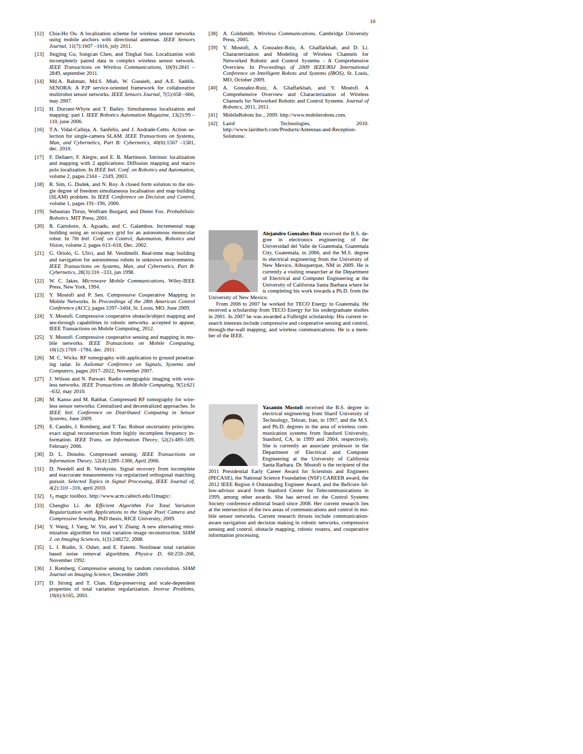10
[12] Chia-Ho Ou. A localization scheme for wireless sensor networks using mobile anchors with directional antennas. IEEE Sensors Journal, 11(7):1607 –1616, july 2011.
[13] Jingjing Gu, Songcan Chen, and Tingkai Sun. Localization with incompletely paired data in complex wireless sensor network. IEEE Transactions on Wireless Communications, 10(9):2841 –2849, september 2011.
[14] Md.A. Rahman, Md.S. Miah, W. Gueaieb, and A.E. Saddik. SENORA: A P2P service-oriented framework for collaborative multirobot sensor networks. IEEE Sensors Journal, 7(5):658 –666, may 2007.
[15] H. Durrant-Whyte and T. Bailey. Simultaneous localization and mapping: part I. IEEE Robotics Automation Magazine, 13(2):99 –110, june 2006.
[16] T.A. Vidal-Calleja, A. Sanfeliu, and J. Andrade-Cetto. Action selection for single-camera SLAM. IEEE Transactions on Systems, Man, and Cybernetics, Part B: Cybernetics, 40(6):1567 –1581, dec. 2010.
[17] F. Dellaert, F. Alegre, and E. B. Martinson. Intrinsic localization and mapping with 2 applications: Diffusion mapping and macro polo localization. In IEEE Intl. Conf. on Robotics and Automation, volume 2, pages 2344 – 2349, 2003.
[18] R. Sim, G. Dudek, and N. Roy. A closed form solution to the single degree of freedom simultaneous localisation and map building (SLAM) problem. In IEEE Conference on Decision and Control, volume 1, pages 191–196, 2000.
[19] Sebastian Thrun, Wolfram Burgard, and Dieter Fox. Probabilistic Robotics. MIT Press, 2001.
[20] R. Gartshore, A. Aguado, and C. Galambos. Incremental map building using an occupancy grid for an autonomous monocular robot. In 7th Intl. Conf. on Control, Automation, Robotics and Vision, volume 2, pages 613–618, Dec. 2002.
[21] G. Oriolo, G. Ulivi, and M. Vendittelli. Real-time map building and navigation for autonomous robots in unknown environments. IEEE Transactions on Systems, Man, and Cybernetics, Part B: Cybernetics, 28(3):316 –333, jun 1998.
[22] W. C. Jakes. Microwave Mobile Communications. Wiley-IEEE Press, New York, 1994.
[23] Y. Mostofi and P. Sen. Compressive Cooperative Mapping in Mobile Networks. In Proceedings of the 28th American Control Conference (ACC), pages 3397–3404, St. Louis, MO, June 2009.
[24] Y. Mostofi. Compressive cooperative obstacle/object mapping and see-through capabilities in robotic networks. accepted to appear, IEEE Transactions on Mobile Computing, 2012.
[25] Y. Mostofi. Compressive cooperative sensing and mapping in mobile networks. IEEE Transactions on Mobile Computing, 10(12):1769 –1784, dec. 2011.
[26] M. C. Wicks. RF tomography with application to ground penetrating radar. In Asilomar Conference on Signals, Systems and Computers, pages 2017–2022, November 2007.
[27] J. Wilson and N. Patwari. Radio tomographic imaging with wireless networks. IEEE Transactions on Mobile Computing, 9(5):621 –632, may 2010.
[28] M. Kanso and M. Rabbat. Compressed RF tomography for wireless sensor networks: Centralized and decentralized approaches. In IEEE Intl. Conference on Distributed Computing in Sensor Systems, June 2009.
[29] E. Candès, J. Romberg, and T. Tao. Robust uncertainty principles: exact signal reconstruction from highly incomplete frequency information. IEEE Trans. on Information Theory, 52(2):489–509, February 2006.
[30] D. L. Donoho. Compressed sensing. IEEE Transactions on Information Theory, 52(4):1289–1306, April 2006.
[31] D. Needell and R. Vershynin. Signal recovery from incomplete and inaccurate measurements via regularized orthogonal matching pursuit. Selected Topics in Signal Processing, IEEE Journal of, 4(2):310 –316, april 2010.
[32] ℓ1 magic toolbox. http://www.acm.caltech.edu/l1magic/.
[33] Chengbo Li. An Efficient Algorithm For Total Variation Regularization with Applications to the Single Pixel Camera and Compressive Sensing. PhD thesis, RICE University, 2009.
[34] Y. Wang, J. Yang, W. Yin, and Y. Zhang. A new alternating minimization algorithm for total variation image reconstruction. SIAM J. on Imaging Sciences, 1(3):248272, 2008.
[35] L. I. Rudin, S. Osher, and E. Fatemi. Nonlinear total variation based noise removal algorithms. Physica D, 60:259–268, November 1992.
[36] J. Romberg. Compressive sensing by random convolution. SIAM Journal on Imaging Science, December 2009.
[37] D. Strong and T. Chan. Edge-preserving and scale-dependent properties of total variation regularization. Inverse Problems, 19(6):S165, 2003.
[38] A. Goldsmith. Wireless Communications. Cambridge University Press, 2005.
[39] Y. Mostofi, A. Gonzalez-Ruiz, A. Ghaffarkhah, and D. Li. Characterization and Modeling of Wireless Channels for Networked Robotic and Control Systems - A Comprehensive Overview. In Proceedings of 2009 IEEE/RSJ International Conference on Intelligent Robots and Systems (IROS), St. Louis, MO, October 2009.
[40] A. Gonzalez-Ruiz, A. Ghaffarkhah, and Y. Mostofi. A Comprehensive Overview and Characterization of Wireless Channels for Networked Robotic and Control Systems. Journal of Robotics, 2011, 2011.
[41] MobileRobots Inc., 2009. http://www.mobilerobots.com.
[42] Laird Technologies, 2010. http://www.lairdtech.com/Products/Antennas-and-Reception-Solutions/.
Alejandro Gonzalez-Ruiz received the B.S. degree in electronics engineering of the Universidad del Valle de Guatemala, Guatemala City, Guatemala, in 2006, and the M.S. degree in electrical engineering from the University of New Mexico, Albuquerque, NM in 2009. He is currently a visiting researcher at the Department of Electrical and Computer Engineering at the University of California Santa Barbara where he is completing his work towards a Ph.D. from the University of New Mexico.
From 2006 to 2007 he worked for TECO Energy in Guatemala. He received a scholarship from TECO Energy for his undergraduate studies in 2001. In 2007 he was awarded a Fulbright scholarship. His current research interests include compressive and cooperative sensing and control, through-the-wall mapping, and wireless communications. He is a member of the IEEE.
Yasamin Mostofi received the B.S. degree in electrical engineering from Sharif University of Technology, Tehran, Iran, in 1997, and the M.S. and Ph.D. degrees in the area of wireless communication systems from Stanford University, Stanford, CA, in 1999 and 2004, respectively. She is currently an associate professor in the Department of Electrical and Computer Engineering at the University of California Santa Barbara. Dr. Mostofi is the recipient of the 2011 Presidential Early Career Award for Scientists and Engineers (PECASE), the National Science Foundation (NSF) CAREER award, the 2012 IEEE Region 6 Outstanding Engineer Award, and the Bellcore fellow-advisor award from Stanford Center for Telecommunications in 1999, among other awards. She has served on the Control Systems Society conference editorial board since 2008. Her current research lies at the intersection of the two areas of communications and control in mobile sensor networks. Current research thrusts include communication-aware navigation and decision making in robotic networks, compressive sensing and control, obstacle mapping, robotic routers, and cooperative information processing.